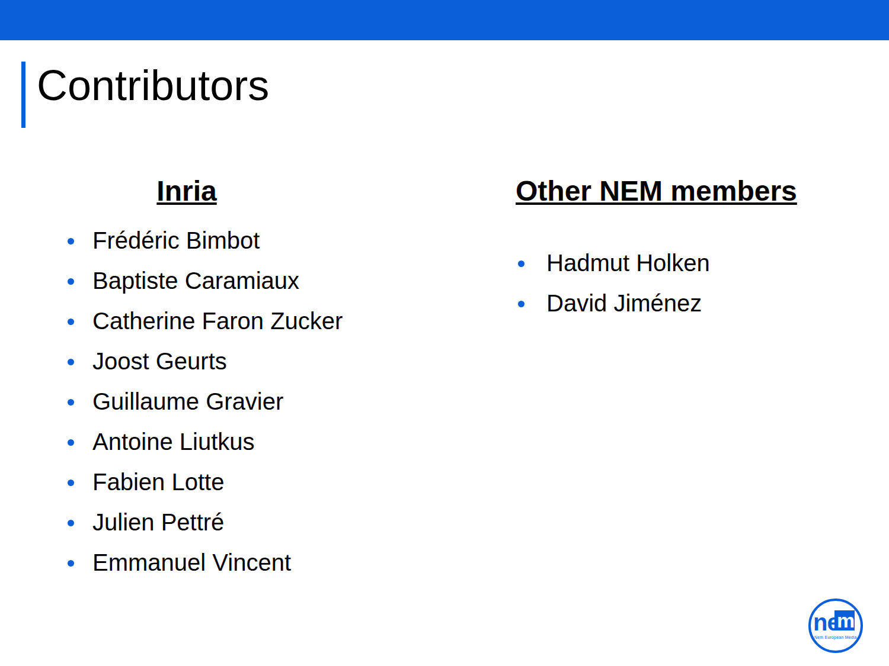Contributors
Inria
Frédéric Bimbot
Baptiste Caramiaux
Catherine Faron Zucker
Joost Geurts
Guillaume Gravier
Antoine Liutkus
Fabien Lotte
Julien Pettré
Emmanuel Vincent
Other NEM members
Hadmut Holken
David Jiménez
ne
m
Nem European Media